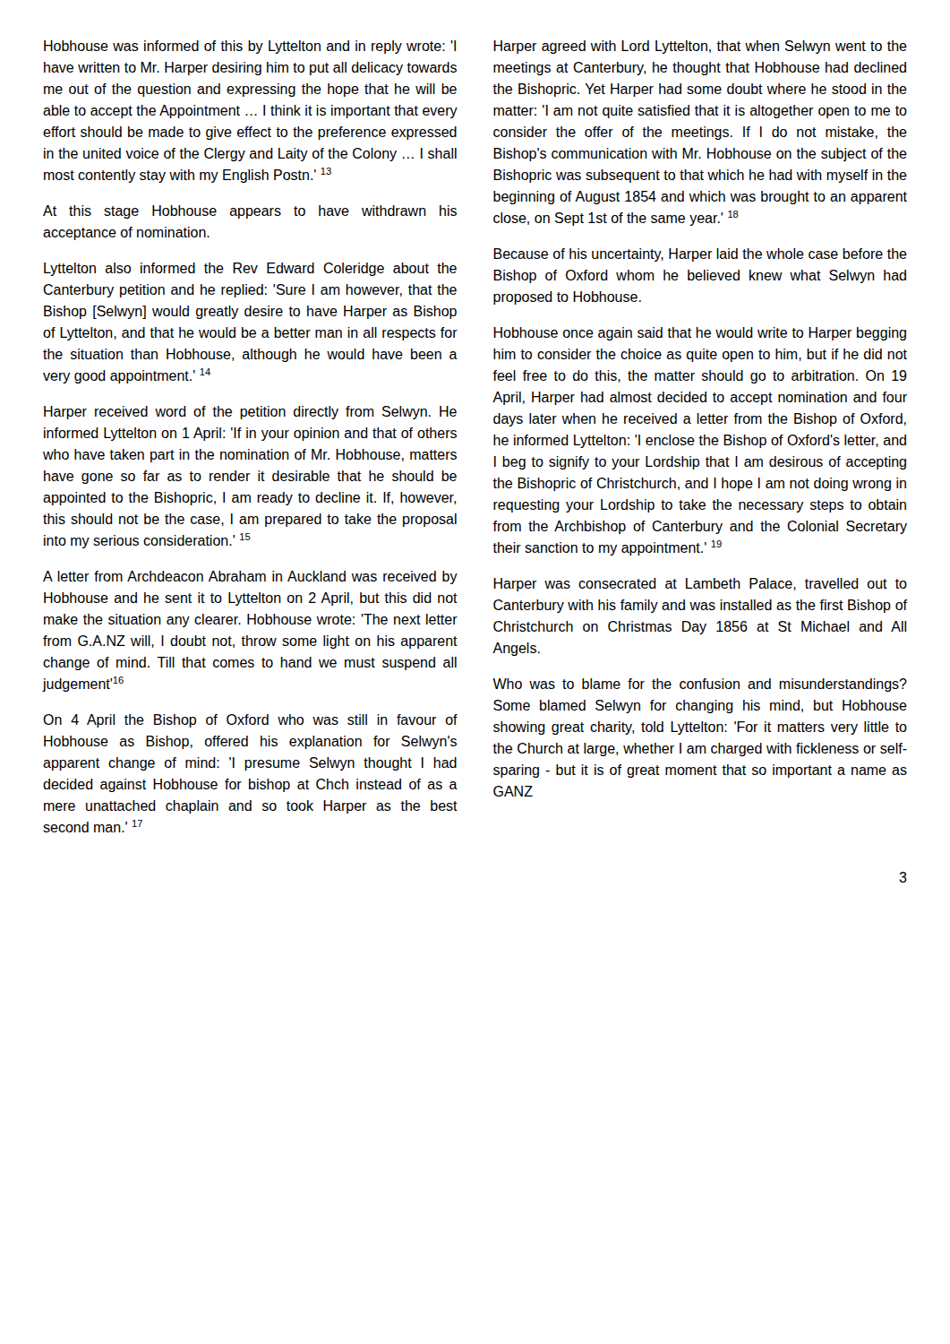Hobhouse was informed of this by Lyttelton and in reply wrote: 'I have written to Mr. Harper desiring him to put all delicacy towards me out of the question and expressing the hope that he will be able to accept the Appointment … I think it is important that every effort should be made to give effect to the preference expressed in the united voice of the Clergy and Laity of the Colony … I shall most contently stay with my English Postn.' 13
At this stage Hobhouse appears to have withdrawn his acceptance of nomination.
Lyttelton also informed the Rev Edward Coleridge about the Canterbury petition and he replied: 'Sure I am however, that the Bishop [Selwyn] would greatly desire to have Harper as Bishop of Lyttelton, and that he would be a better man in all respects for the situation than Hobhouse, although he would have been a very good appointment.' 14
Harper received word of the petition directly from Selwyn. He informed Lyttelton on 1 April: 'If in your opinion and that of others who have taken part in the nomination of Mr. Hobhouse, matters have gone so far as to render it desirable that he should be appointed to the Bishopric, I am ready to decline it. If, however, this should not be the case, I am prepared to take the proposal into my serious consideration.' 15
A letter from Archdeacon Abraham in Auckland was received by Hobhouse and he sent it to Lyttelton on 2 April, but this did not make the situation any clearer. Hobhouse wrote: 'The next letter from G.A.NZ will, I doubt not, throw some light on his apparent change of mind. Till that comes to hand we must suspend all judgement'16
On 4 April the Bishop of Oxford who was still in favour of Hobhouse as Bishop, offered his explanation for Selwyn's apparent change of mind: 'I presume Selwyn thought I had decided against Hobhouse for bishop at Chch instead of as a mere unattached chaplain and so took Harper as the best second man.' 17
Harper agreed with Lord Lyttelton, that when Selwyn went to the meetings at Canterbury, he thought that Hobhouse had declined the Bishopric. Yet Harper had some doubt where he stood in the matter: 'I am not quite satisfied that it is altogether open to me to consider the offer of the meetings. If I do not mistake, the Bishop's communication with Mr. Hobhouse on the subject of the Bishopric was subsequent to that which he had with myself in the beginning of August 1854 and which was brought to an apparent close, on Sept 1st of the same year.' 18
Because of his uncertainty, Harper laid the whole case before the Bishop of Oxford whom he believed knew what Selwyn had proposed to Hobhouse.
Hobhouse once again said that he would write to Harper begging him to consider the choice as quite open to him, but if he did not feel free to do this, the matter should go to arbitration. On 19 April, Harper had almost decided to accept nomination and four days later when he received a letter from the Bishop of Oxford, he informed Lyttelton: 'I enclose the Bishop of Oxford's letter, and I beg to signify to your Lordship that I am desirous of accepting the Bishopric of Christchurch, and I hope I am not doing wrong in requesting your Lordship to take the necessary steps to obtain from the Archbishop of Canterbury and the Colonial Secretary their sanction to my appointment.' 19
Harper was consecrated at Lambeth Palace, travelled out to Canterbury with his family and was installed as the first Bishop of Christchurch on Christmas Day 1856 at St Michael and All Angels.
Who was to blame for the confusion and misunderstandings? Some blamed Selwyn for changing his mind, but Hobhouse showing great charity, told Lyttelton: 'For it matters very little to the Church at large, whether I am charged with fickleness or self-sparing - but it is of great moment that so important a name as GANZ
3